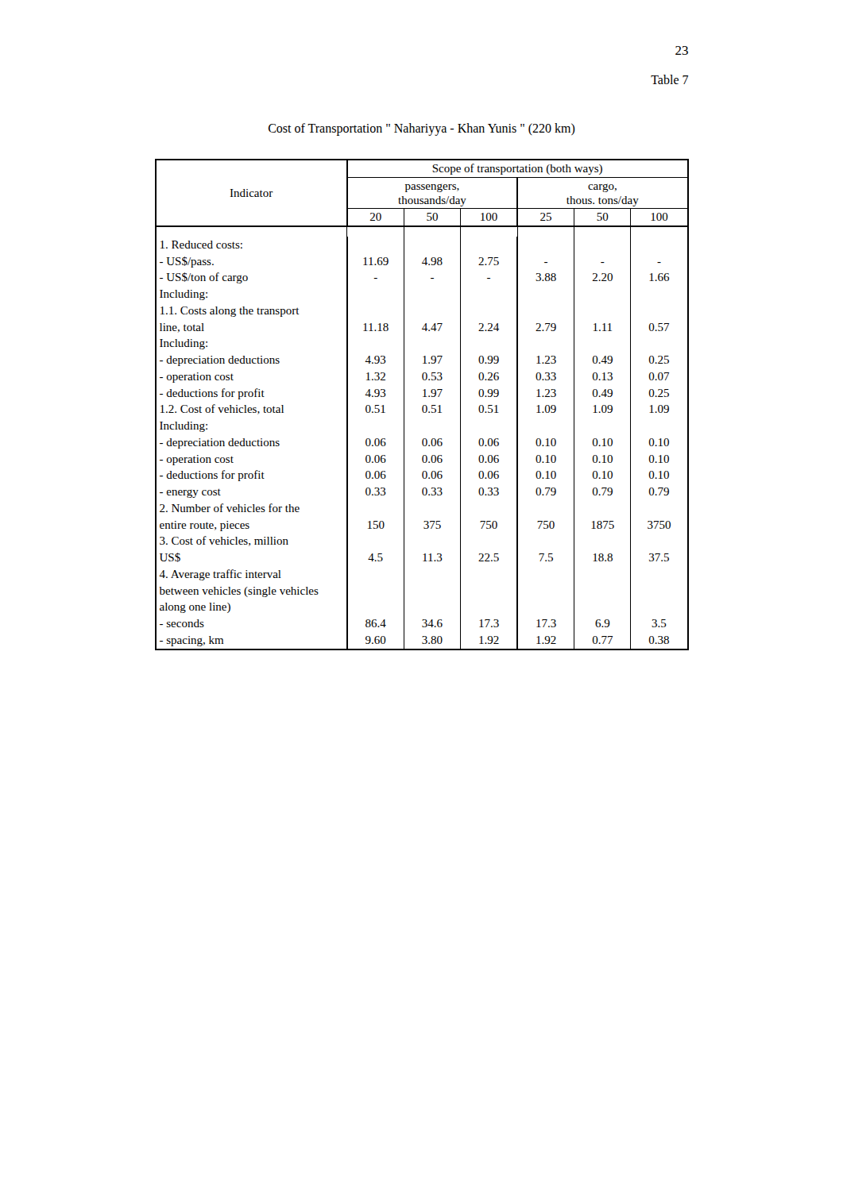23
Table 7
Cost of Transportation " Nahariyya - Khan Yunis " (220 km)
| Indicator | Scope of transportation (both ways) |
| --- | --- |
| passengers, thousands/day | cargo, thous. tons/day |
| 20 | 50 | 100 | 25 | 50 | 100 |
| 1. Reduced costs: | | | | | | |
| - US$/pass. | 11.69 | 4.98 | 2.75 | - | - | - |
| - US$/ton of cargo | - | - | - | 3.88 | 2.20 | 1.66 |
| Including: | | | | | | |
| 1.1. Costs along the transport | | | | | | |
| line, total | 11.18 | 4.47 | 2.24 | 2.79 | 1.11 | 0.57 |
| Including: | | | | | | |
| - depreciation deductions | 4.93 | 1.97 | 0.99 | 1.23 | 0.49 | 0.25 |
| - operation cost | 1.32 | 0.53 | 0.26 | 0.33 | 0.13 | 0.07 |
| - deductions for profit | 4.93 | 1.97 | 0.99 | 1.23 | 0.49 | 0.25 |
| 1.2. Cost of vehicles, total | 0.51 | 0.51 | 0.51 | 1.09 | 1.09 | 1.09 |
| Including: | | | | | | |
| - depreciation deductions | 0.06 | 0.06 | 0.06 | 0.10 | 0.10 | 0.10 |
| - operation cost | 0.06 | 0.06 | 0.06 | 0.10 | 0.10 | 0.10 |
| - deductions for profit | 0.06 | 0.06 | 0.06 | 0.10 | 0.10 | 0.10 |
| - energy cost | 0.33 | 0.33 | 0.33 | 0.79 | 0.79 | 0.79 |
| 2. Number of vehicles for the | | | | | | |
| entire route, pieces | 150 | 375 | 750 | 750 | 1875 | 3750 |
| 3. Cost of vehicles, million | | | | | | |
| US$ | 4.5 | 11.3 | 22.5 | 7.5 | 18.8 | 37.5 |
| 4. Average traffic interval | | | | | | |
| between vehicles (single vehicles | | | | | | |
| along one line) | | | | | | |
| - seconds | 86.4 | 34.6 | 17.3 | 17.3 | 6.9 | 3.5 |
| - spacing, km | 9.60 | 3.80 | 1.92 | 1.92 | 0.77 | 0.38 |